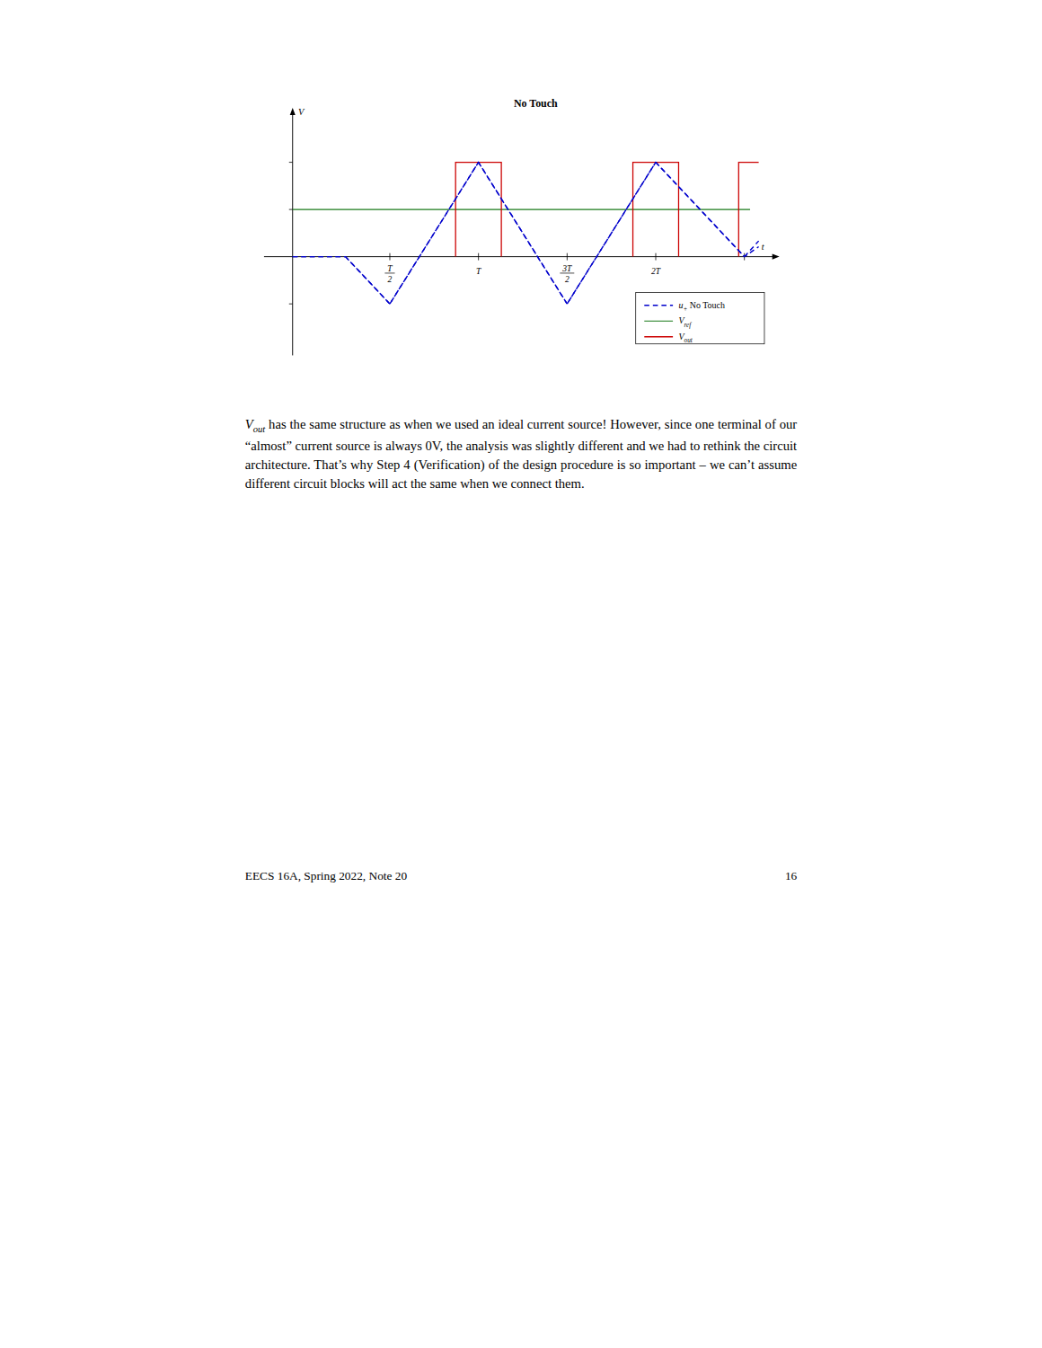No Touch V t T 2 T 3T 2 2T u+ No Touch Vref Vout
Vout has the same structure as when we used an ideal current source! However, since one terminal of our “almost” current source is always 0V, the analysis was slightly different and we had to rethink the circuit architecture. That’s why Step 4 (Verification) of the design procedure is so important – we can’t assume different circuit blocks will act the same when we connect them.
EECS 16A, Spring 2022, Note 20
16